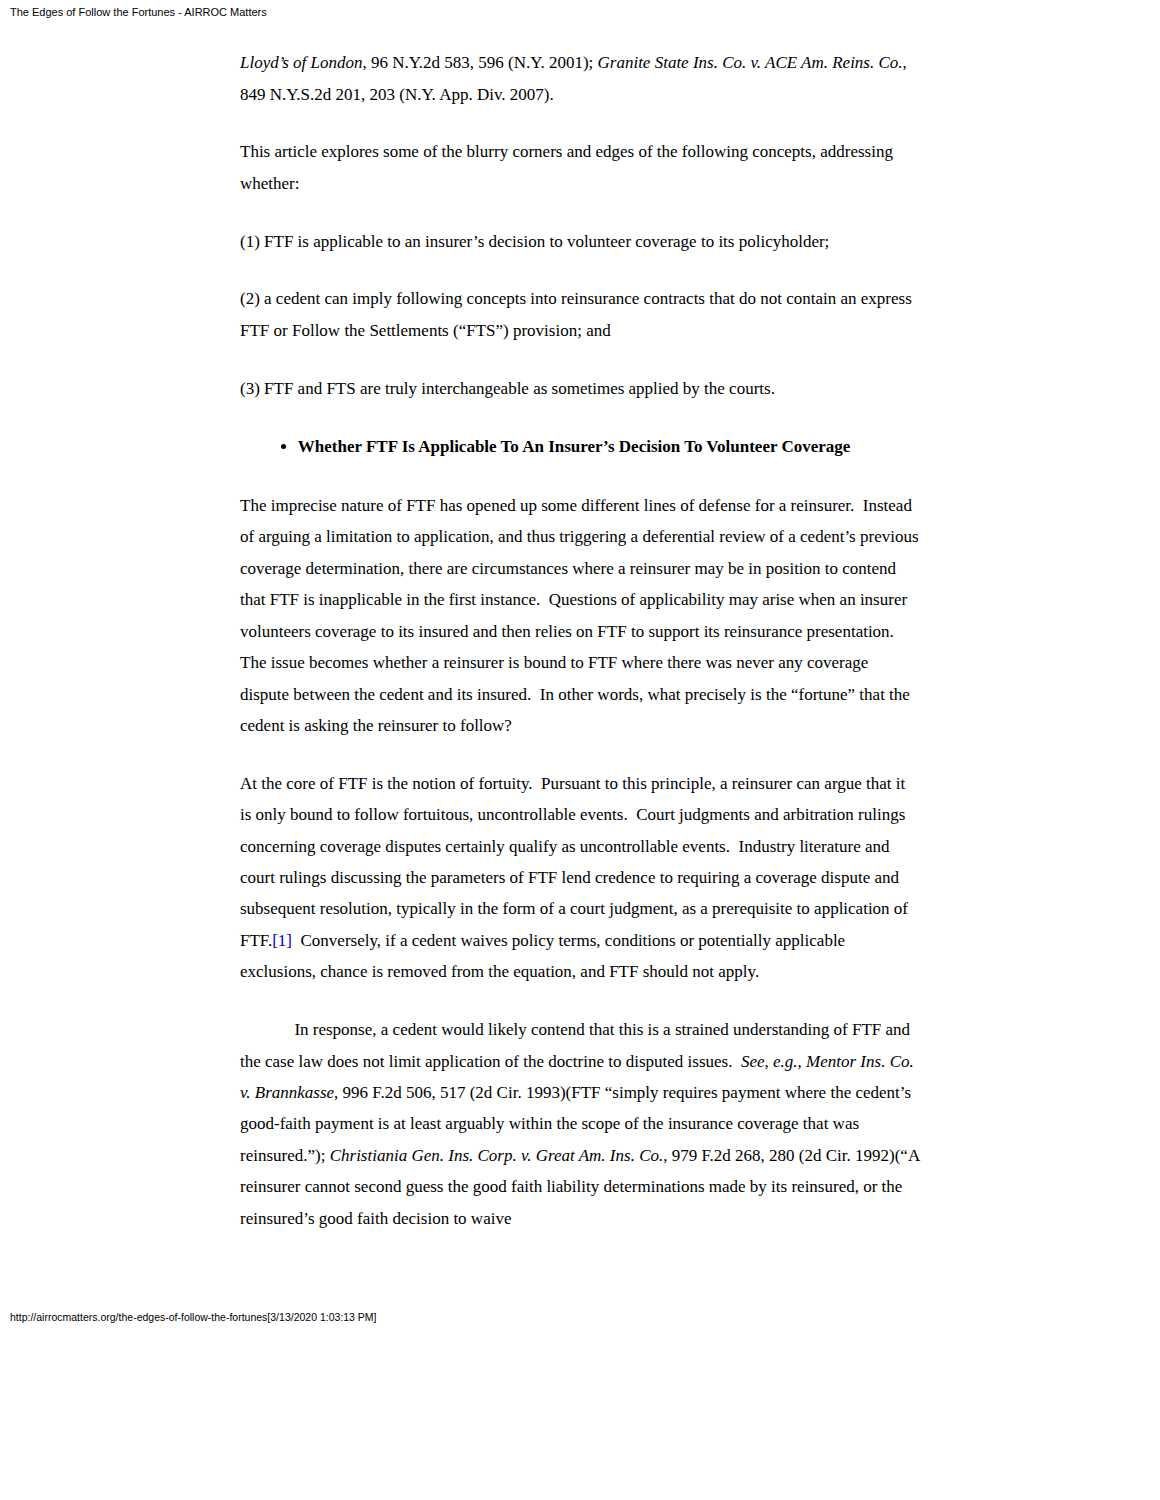The Edges of Follow the Fortunes - AIRROC Matters
Lloyd’s of London, 96 N.Y.2d 583, 596 (N.Y. 2001); Granite State Ins. Co. v. ACE Am. Reins. Co., 849 N.Y.S.2d 201, 203 (N.Y. App. Div. 2007).
This article explores some of the blurry corners and edges of the following concepts, addressing whether:
(1) FTF is applicable to an insurer’s decision to volunteer coverage to its policyholder;
(2) a cedent can imply following concepts into reinsurance contracts that do not contain an express FTF or Follow the Settlements (“FTS”) provision; and
(3) FTF and FTS are truly interchangeable as sometimes applied by the courts.
Whether FTF Is Applicable To An Insurer’s Decision To Volunteer Coverage
The imprecise nature of FTF has opened up some different lines of defense for a reinsurer. Instead of arguing a limitation to application, and thus triggering a deferential review of a cedent’s previous coverage determination, there are circumstances where a reinsurer may be in position to contend that FTF is inapplicable in the first instance. Questions of applicability may arise when an insurer volunteers coverage to its insured and then relies on FTF to support its reinsurance presentation. The issue becomes whether a reinsurer is bound to FTF where there was never any coverage dispute between the cedent and its insured. In other words, what precisely is the “fortune” that the cedent is asking the reinsurer to follow?
At the core of FTF is the notion of fortuity. Pursuant to this principle, a reinsurer can argue that it is only bound to follow fortuitous, uncontrollable events. Court judgments and arbitration rulings concerning coverage disputes certainly qualify as uncontrollable events. Industry literature and court rulings discussing the parameters of FTF lend credence to requiring a coverage dispute and subsequent resolution, typically in the form of a court judgment, as a prerequisite to application of FTF.[1] Conversely, if a cedent waives policy terms, conditions or potentially applicable exclusions, chance is removed from the equation, and FTF should not apply.
In response, a cedent would likely contend that this is a strained understanding of FTF and the case law does not limit application of the doctrine to disputed issues. See, e.g., Mentor Ins. Co. v. Brannkasse, 996 F.2d 506, 517 (2d Cir. 1993)(FTF “simply requires payment where the cedent’s good-faith payment is at least arguably within the scope of the insurance coverage that was reinsured.”); Christiania Gen. Ins. Corp. v. Great Am. Ins. Co., 979 F.2d 268, 280 (2d Cir. 1992)(“A reinsurer cannot second guess the good faith liability determinations made by its reinsured, or the reinsured’s good faith decision to waive
http://airrocmatters.org/the-edges-of-follow-the-fortunes[3/13/2020 1:03:13 PM]